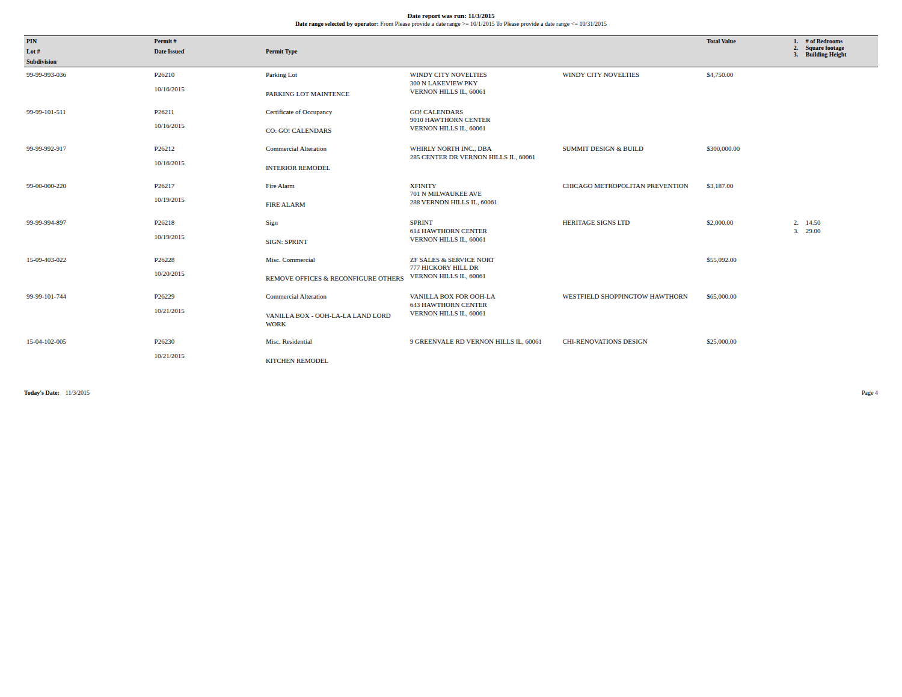Date report was run: 11/3/2015
Date range selected by operator: From Please provide a date range >= 10/1/2015 To Please provide a date range <= 10/31/2015
| PIN Lot # Subdivision | Permit # Date Issued | Permit Type | | | Total Value | 1. # of Bedrooms 2. Square footage 3. Building Height |
| --- | --- | --- | --- | --- | --- | --- |
| 99-99-993-036 | P26210 10/16/2015 | Parking Lot PARKING LOT MAINTENCE | WINDY CITY NOVELTIES 300 N LAKEVIEW PKY VERNON HILLS IL, 60061 | WINDY CITY NOVELTIES | $4,750.00 | |
| 99-99-101-511 | P26211 10/16/2015 | Certificate of Occupancy CO: GO! CALENDARS | GO! CALENDARS 9010 HAWTHORN CENTER VERNON HILLS IL, 60061 | | | |
| 99-99-992-917 | P26212 10/16/2015 | Commercial Alteration INTERIOR REMODEL | WHIRLY NORTH INC., DBA 285 CENTER DR VERNON HILLS IL, 60061 | SUMMIT DESIGN & BUILD | $300,000.00 | |
| 99-00-000-220 | P26217 10/19/2015 | Fire Alarm FIRE ALARM | XFINITY 701 N MILWAUKEE AVE 288 VERNON HILLS IL, 60061 | CHICAGO METROPOLITAN PREVENTION | $3,187.00 | |
| 99-99-994-897 | P26218 10/19/2015 | Sign SIGN: SPRINT | SPRINT 614 HAWTHORN CENTER VERNON HILLS IL, 60061 | HERITAGE SIGNS LTD | $2,000.00 | 2. 14.50 3. 29.00 |
| 15-09-403-022 | P26228 10/20/2015 | Misc. Commercial REMOVE OFFICES & RECONFIGURE OTHERS | ZF SALES & SERVICE NORT 777 HICKORY HILL DR VERNON HILLS IL, 60061 | | $55,092.00 | |
| 99-99-101-744 | P26229 10/21/2015 | Commercial Alteration VANILLA BOX - OOH-LA-LA LAND LORD WORK | VANILLA BOX FOR OOH-L A 643 HAWTHORN CENTER VERNON HILLS IL, 60061 | WESTFIELD SHOPPINGTOW HAWTHORN | $65,000.00 | |
| 15-04-102-005 | P26230 10/21/2015 | Misc. Residential KITCHEN REMODEL | 9 GREENVALE RD VERNON HILLS IL, 60061 | CHI-RENOVATIONS DESIGN | $25,000.00 | |
Today's Date:11/3/2015
Page 4